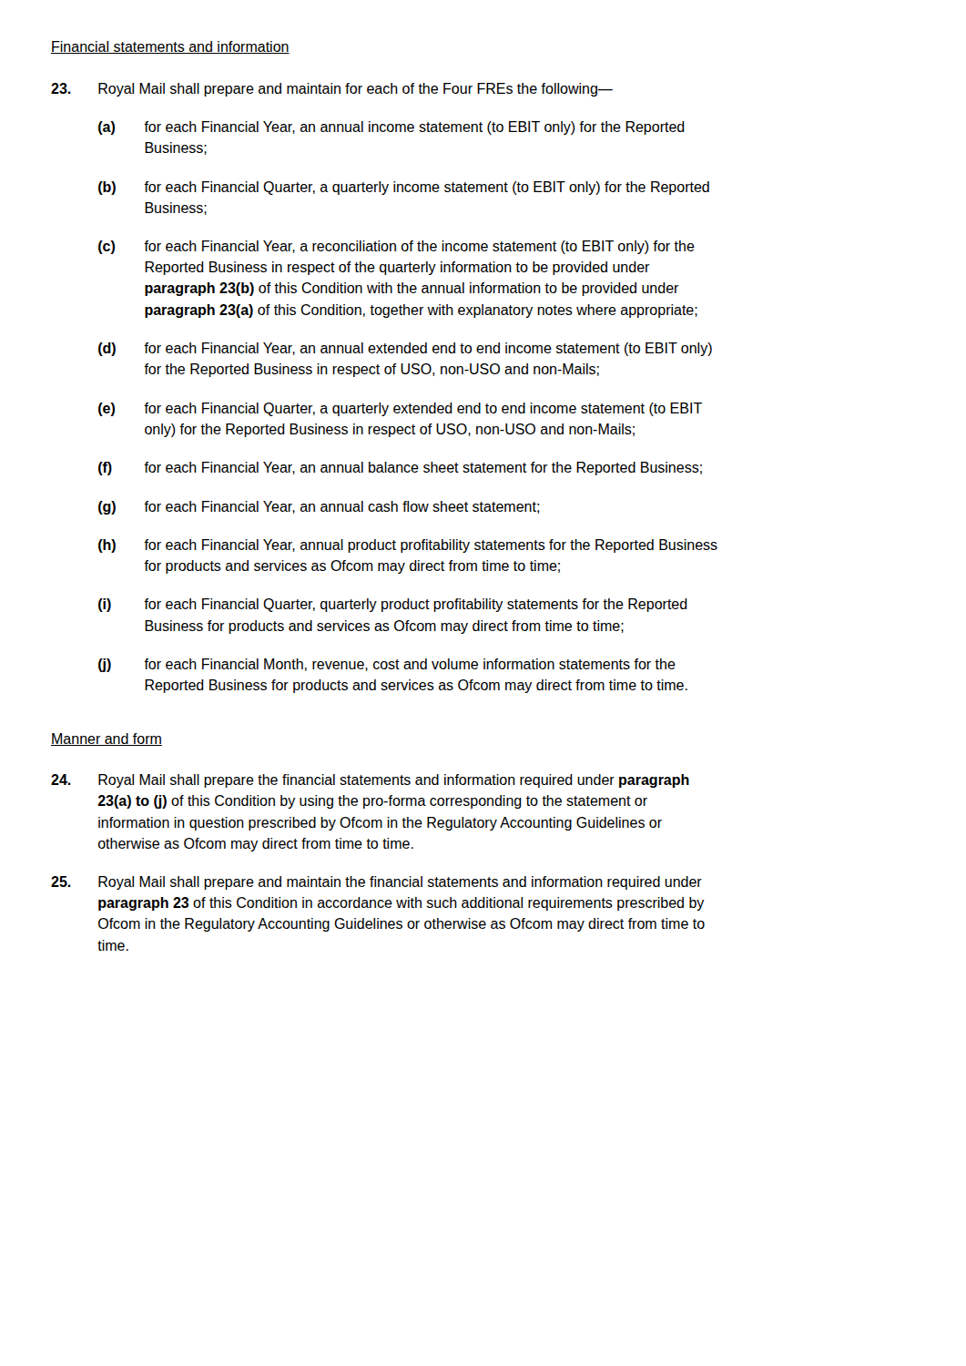Financial statements and information
23.
Royal Mail shall prepare and maintain for each of the Four FREs the following—
(a)
for each Financial Year, an annual income statement (to EBIT only) for the Reported Business;
(b)
for each Financial Quarter, a quarterly income statement (to EBIT only) for the Reported Business;
(c)
for each Financial Year, a reconciliation of the income statement (to EBIT only) for the Reported Business in respect of the quarterly information to be provided under paragraph 23(b) of this Condition with the annual information to be provided under paragraph 23(a) of this Condition, together with explanatory notes where appropriate;
(d)
for each Financial Year, an annual extended end to end income statement (to EBIT only) for the Reported Business in respect of USO, non-USO and non-Mails;
(e)
for each Financial Quarter, a quarterly extended end to end income statement (to EBIT only) for the Reported Business in respect of USO, non-USO and non-Mails;
(f)
for each Financial Year, an annual balance sheet statement for the Reported Business;
(g)
for each Financial Year, an annual cash flow sheet statement;
(h)
for each Financial Year, annual product profitability statements for the Reported Business for products and services as Ofcom may direct from time to time;
(i)
for each Financial Quarter, quarterly product profitability statements for the Reported Business for products and services as Ofcom may direct from time to time;
(j)
for each Financial Month, revenue, cost and volume information statements for the Reported Business for products and services as Ofcom may direct from time to time.
Manner and form
24.
Royal Mail shall prepare the financial statements and information required under paragraph 23(a) to (j) of this Condition by using the pro-forma corresponding to the statement or information in question prescribed by Ofcom in the Regulatory Accounting Guidelines or otherwise as Ofcom may direct from time to time.
25.
Royal Mail shall prepare and maintain the financial statements and information required under paragraph 23 of this Condition in accordance with such additional requirements prescribed by Ofcom in the Regulatory Accounting Guidelines or otherwise as Ofcom may direct from time to time.